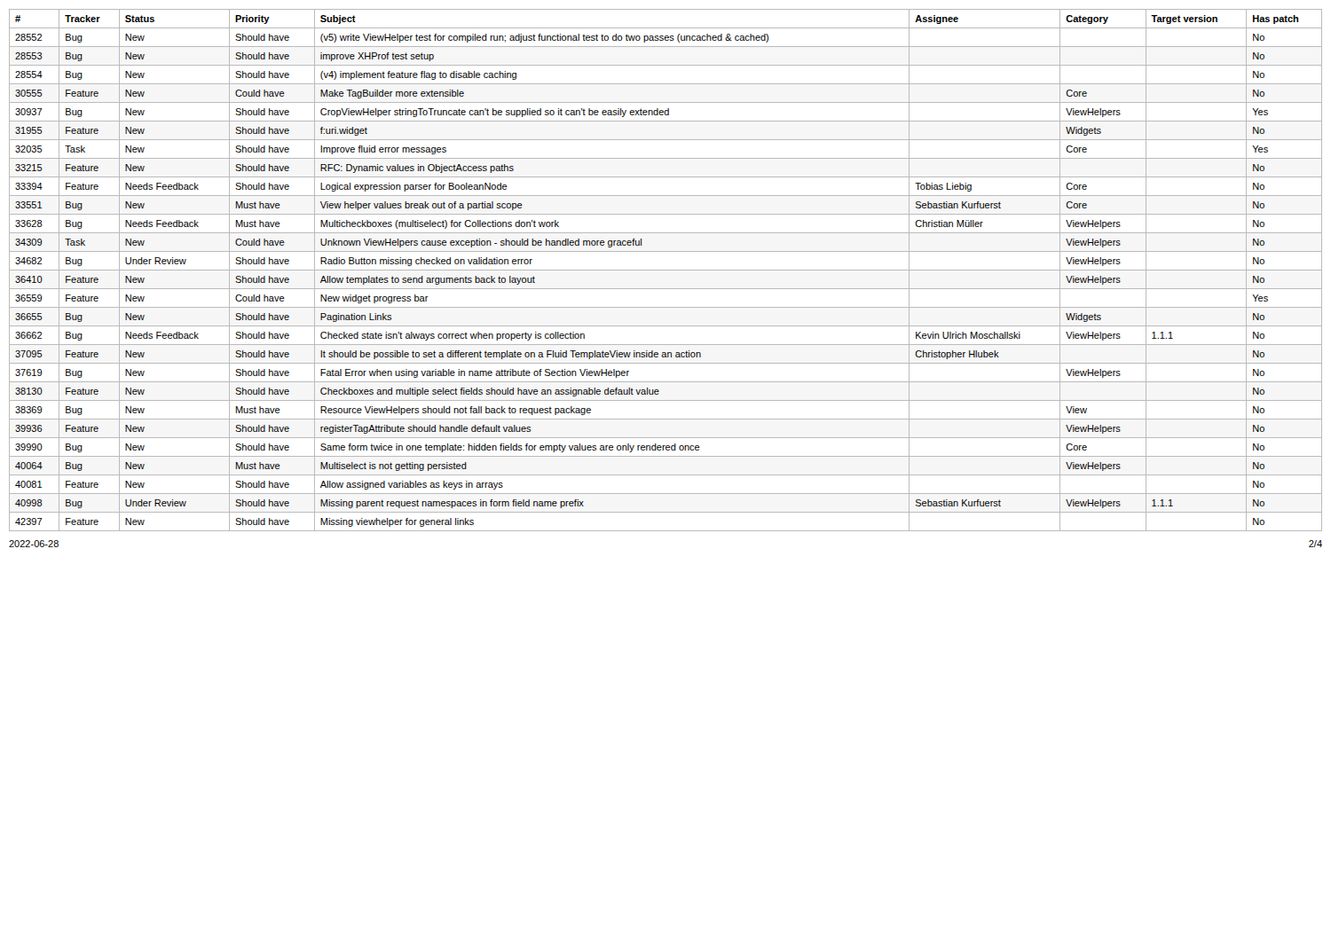| # | Tracker | Status | Priority | Subject | Assignee | Category | Target version | Has patch |
| --- | --- | --- | --- | --- | --- | --- | --- | --- |
| 28552 | Bug | New | Should have | (v5) write ViewHelper test for compiled run; adjust functional test to do two passes (uncached & cached) | | | | No |
| 28553 | Bug | New | Should have | improve XHProf test setup | | | | No |
| 28554 | Bug | New | Should have | (v4) implement feature flag to disable caching | | | | No |
| 30555 | Feature | New | Could have | Make TagBuilder more extensible | | Core | | No |
| 30937 | Bug | New | Should have | CropViewHelper stringToTruncate can't be supplied so it can't be easily extended | | ViewHelpers | | Yes |
| 31955 | Feature | New | Should have | f:uri.widget | | Widgets | | No |
| 32035 | Task | New | Should have | Improve fluid error messages | | Core | | Yes |
| 33215 | Feature | New | Should have | RFC: Dynamic values in ObjectAccess paths | | | | No |
| 33394 | Feature | Needs Feedback | Should have | Logical expression parser for BooleanNode | Tobias Liebig | Core | | No |
| 33551 | Bug | New | Must have | View helper values break out of a partial scope | Sebastian Kurfuerst | Core | | No |
| 33628 | Bug | Needs Feedback | Must have | Multicheckboxes (multiselect) for Collections don't work | Christian Müller | ViewHelpers | | No |
| 34309 | Task | New | Could have | Unknown ViewHelpers cause exception - should be handled more graceful | | ViewHelpers | | No |
| 34682 | Bug | Under Review | Should have | Radio Button missing checked on validation error | | ViewHelpers | | No |
| 36410 | Feature | New | Should have | Allow templates to send arguments back to layout | | ViewHelpers | | No |
| 36559 | Feature | New | Could have | New widget progress bar | | | | Yes |
| 36655 | Bug | New | Should have | Pagination Links | | Widgets | | No |
| 36662 | Bug | Needs Feedback | Should have | Checked state isn't always correct when property is collection | Kevin Ulrich Moschallski | ViewHelpers | 1.1.1 | No |
| 37095 | Feature | New | Should have | It should be possible to set a different template on a Fluid TemplateView inside an action | Christopher Hlubek | | | No |
| 37619 | Bug | New | Should have | Fatal Error when using variable in name attribute of Section ViewHelper | | ViewHelpers | | No |
| 38130 | Feature | New | Should have | Checkboxes and multiple select fields should have an assignable default value | | | | No |
| 38369 | Bug | New | Must have | Resource ViewHelpers should not fall back to request package | | View | | No |
| 39936 | Feature | New | Should have | registerTagAttribute should handle default values | | ViewHelpers | | No |
| 39990 | Bug | New | Should have | Same form twice in one template: hidden fields for empty values are only rendered once | | Core | | No |
| 40064 | Bug | New | Must have | Multiselect is not getting persisted | | ViewHelpers | | No |
| 40081 | Feature | New | Should have | Allow assigned variables as keys in arrays | | | | No |
| 40998 | Bug | Under Review | Should have | Missing parent request namespaces in form field name prefix | Sebastian Kurfuerst | ViewHelpers | 1.1.1 | No |
| 42397 | Feature | New | Should have | Missing viewhelper for general links | | | | No |
2022-06-28 2/4